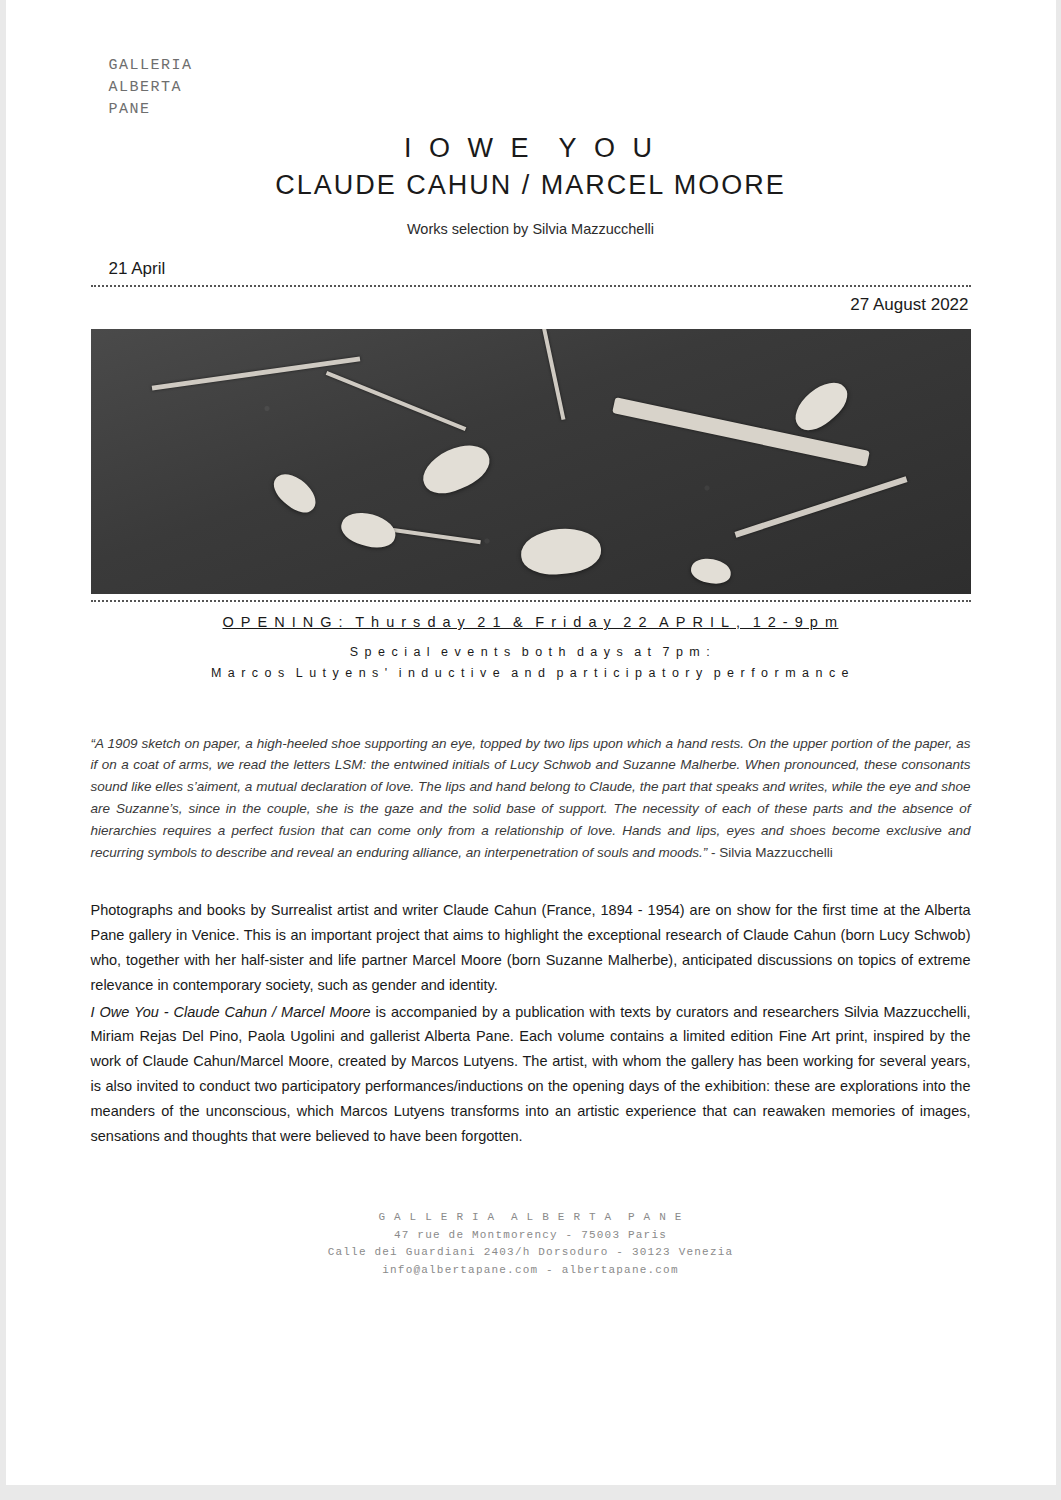GALLERIA
ALBERTA
PANE
I O W E Y O U
CLAUDE CAHUN / MARCEL MOORE
Works selection by Silvia Mazzucchelli
21 April
27 August 2022
O P E N I N G : T h u r s d a y 2 1 & F r i d a y 2 2 A P R I L , 1 2 - 9 p m
S p e c i a l e v e n t s b o t h d a y s a t 7 p m :
M a r c o s L u t y e n s ' i n d u c t i v e a n d p a r t i c i p a t o r y p e r f o r m a n c e
“A 1909 sketch on paper, a high-heeled shoe supporting an eye, topped by two lips upon which a hand rests. On the upper portion of the paper, as if on a coat of arms, we read the letters LSM: the entwined initials of Lucy Schwob and Suzanne Malherbe. When pronounced, these consonants sound like elles s’aiment, a mutual declaration of love. The lips and hand belong to Claude, the part that speaks and writes, while the eye and shoe are Suzanne’s, since in the couple, she is the gaze and the solid base of support. The necessity of each of these parts and the absence of hierarchies requires a perfect fusion that can come only from a relationship of love. Hands and lips, eyes and shoes become exclusive and recurring symbols to describe and reveal an enduring alliance, an interpenetration of souls and moods.” - Silvia Mazzucchelli
Photographs and books by Surrealist artist and writer Claude Cahun (France, 1894 - 1954) are on show for the first time at the Alberta Pane gallery in Venice. This is an important project that aims to highlight the exceptional research of Claude Cahun (born Lucy Schwob) who, together with her half-sister and life partner Marcel Moore (born Suzanne Malherbe), anticipated discussions on topics of extreme relevance in contemporary society, such as gender and identity.
I Owe You - Claude Cahun / Marcel Moore is accompanied by a publication with texts by curators and researchers Silvia Mazzucchelli, Miriam Rejas Del Pino, Paola Ugolini and gallerist Alberta Pane. Each volume contains a limited edition Fine Art print, inspired by the work of Claude Cahun/Marcel Moore, created by Marcos Lutyens. The artist, with whom the gallery has been working for several years, is also invited to conduct two participatory performances/inductions on the opening days of the exhibition: these are explorations into the meanders of the unconscious, which Marcos Lutyens transforms into an artistic experience that can reawaken memories of images, sensations and thoughts that were believed to have been forgotten.
G A L L E R I A A L B E R T A P A N E
47 rue de Montmorency - 75003 Paris
Calle dei Guardiani 2403/h Dorsoduro - 30123 Venezia
info@albertapane.com - albertapane.com